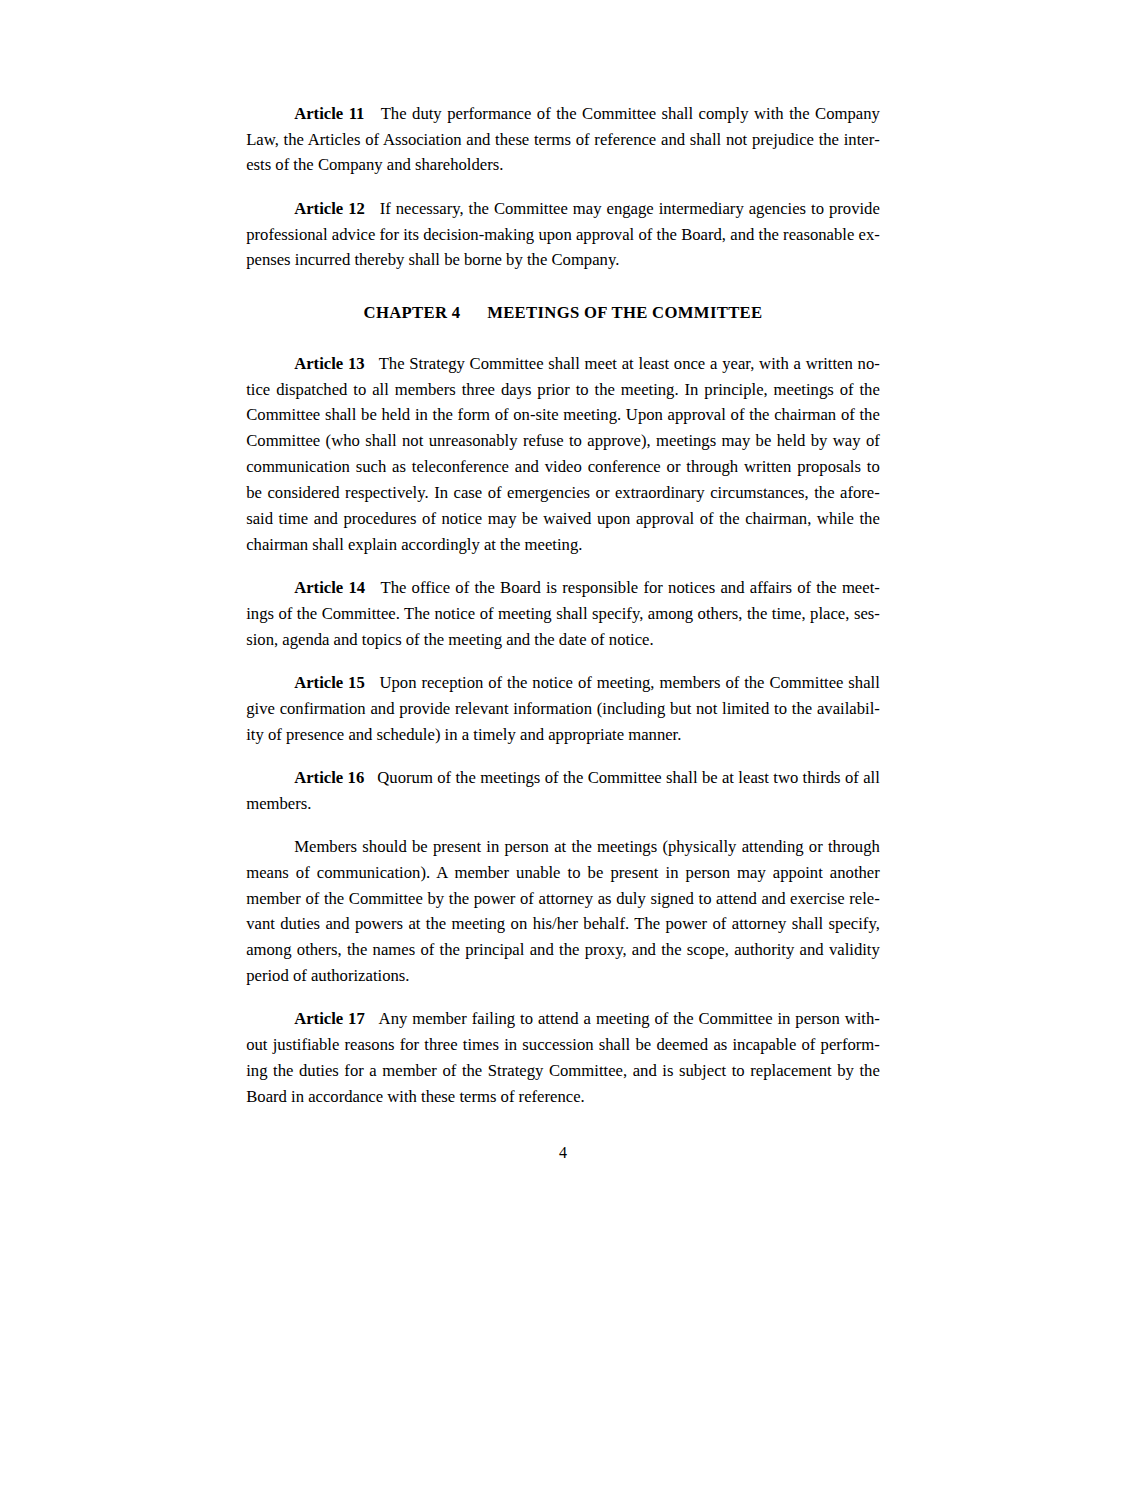Article 11 The duty performance of the Committee shall comply with the Company Law, the Articles of Association and these terms of reference and shall not prejudice the interests of the Company and shareholders.
Article 12 If necessary, the Committee may engage intermediary agencies to provide professional advice for its decision-making upon approval of the Board, and the reasonable expenses incurred thereby shall be borne by the Company.
CHAPTER 4 MEETINGS OF THE COMMITTEE
Article 13 The Strategy Committee shall meet at least once a year, with a written notice dispatched to all members three days prior to the meeting. In principle, meetings of the Committee shall be held in the form of on-site meeting. Upon approval of the chairman of the Committee (who shall not unreasonably refuse to approve), meetings may be held by way of communication such as teleconference and video conference or through written proposals to be considered respectively. In case of emergencies or extraordinary circumstances, the aforesaid time and procedures of notice may be waived upon approval of the chairman, while the chairman shall explain accordingly at the meeting.
Article 14 The office of the Board is responsible for notices and affairs of the meetings of the Committee. The notice of meeting shall specify, among others, the time, place, session, agenda and topics of the meeting and the date of notice.
Article 15 Upon reception of the notice of meeting, members of the Committee shall give confirmation and provide relevant information (including but not limited to the availability of presence and schedule) in a timely and appropriate manner.
Article 16 Quorum of the meetings of the Committee shall be at least two thirds of all members.
Members should be present in person at the meetings (physically attending or through means of communication). A member unable to be present in person may appoint another member of the Committee by the power of attorney as duly signed to attend and exercise relevant duties and powers at the meeting on his/her behalf. The power of attorney shall specify, among others, the names of the principal and the proxy, and the scope, authority and validity period of authorizations.
Article 17 Any member failing to attend a meeting of the Committee in person without justifiable reasons for three times in succession shall be deemed as incapable of performing the duties for a member of the Strategy Committee, and is subject to replacement by the Board in accordance with these terms of reference.
4